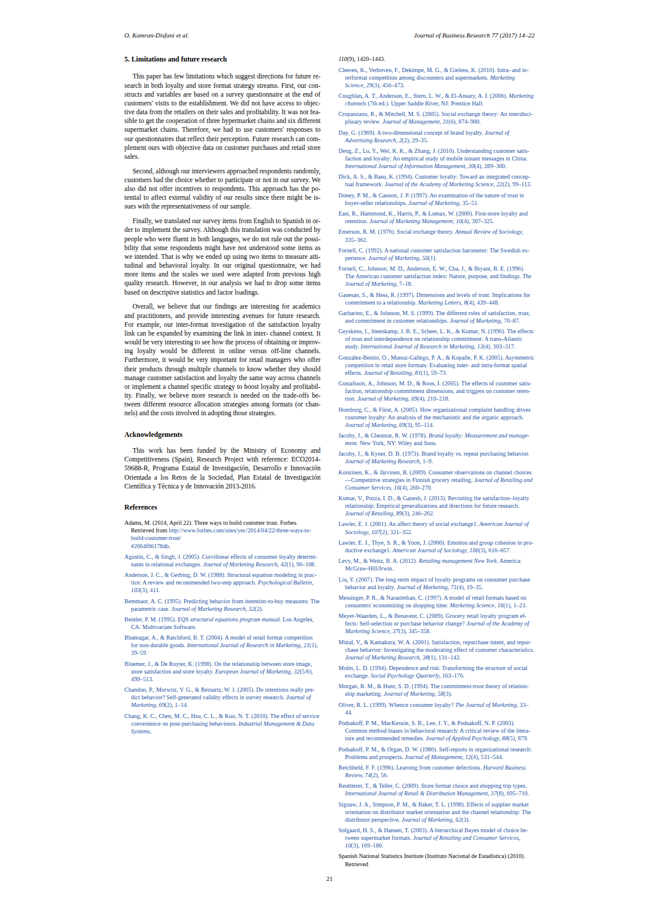O. Kamran-Disfani et al.
Journal of Business Research 77 (2017) 14–22
5. Limitations and future research
This paper has few limitations which suggest directions for future research in both loyalty and store format strategy streams. First, our constructs and variables are based on a survey questionnaire at the end of customers' visits to the establishment. We did not have access to objective data from the retailers on their sales and profitability. It was not feasible to get the cooperation of three hypermarket chains and six different supermarket chains. Therefore, we had to use customers' responses to our questionnaires that reflect their perception. Future research can complement ours with objective data on customer purchases and retail store sales.
Second, although our interviewers approached respondents randomly, customers had the choice whether to participate or not in our survey. We also did not offer incentives to respondents. This approach has the potential to affect external validity of our results since there might be issues with the representativeness of our sample.
Finally, we translated our survey items from English to Spanish in order to implement the survey. Although this translation was conducted by people who were fluent in both languages, we do not rule out the possibility that some respondents might have not understood some items as we intended. That is why we ended up using two items to measure attitudinal and behavioral loyalty. In our original questionnaire, we had more items and the scales we used were adapted from previous high quality research. However, in our analysis we had to drop some items based on descriptive statistics and factor loadings.
Overall, we believe that our findings are interesting for academics and practitioners, and provide interesting avenues for future research. For example, our inter-format investigation of the satisfaction loyalty link can be expanded by examining the link in inter- channel context. It would be very interesting to see how the process of obtaining or improving loyalty would be different in online versus off-line channels. Furthermore, it would be very important for retail managers who offer their products through multiple channels to know whether they should manage customer satisfaction and loyalty the same way across channels or implement a channel specific strategy to boost loyalty and profitability. Finally, we believe more research is needed on the trade-offs between different resource allocation strategies among formats (or channels) and the costs involved in adopting those strategies.
Acknowledgements
This work has been funded by the Ministry of Economy and Competitiveness (Spain), Research Project with reference: ECO2014-59688-R, Programa Estatal de Investigación, Desarrollo e Innovación Orientada a los Retos de la Sociedad, Plan Estatal de Investigación Científica y Técnica y de Innovación 2013-2016.
References
Adams, M. (2014, April 22). Three ways to build customer trust. Forbes. Retrieved from http://www.forbes.com/sites/yec/2014/04/22/three-ways-to-build-customer-trust/
#2064f06178db.
Agustin, C., & Singh, J. (2005). Curvilinear effects of consumer loyalty determinants in relational exchanges. Journal of Marketing Research, 42(1), 96–108.
Anderson, J. C., & Gerbing, D. W. (1988). Structural equation modeling in practice: A review and recommended two-step approach. Psychological Bulletin, 103(3), 411.
Bemmaor, A. C. (1995). Predicting behavior from intention-to-buy measures: The parametric case. Journal of Marketing Research, 32(2).
Bentler, P. M. (1995). EQS structural equations program manual. Los Angeles, CA: Multivariate Software.
Bhatnagar, A., & Ratchford, B. T. (2004). A model of retail format competition for non-durable goods. International Journal of Research in Marketing, 21(1), 39–59.
Bloemer, J., & De Ruyter, K. (1998). On the relationship between store image, store satisfaction and store loyalty. European Journal of Marketing, 32(5/6), 499–513.
Chandon, P., Morwitz, V. G., & Reinartz, W. J. (2005). Do intentions really predict behavior? Self-generated validity effects in survey research. Journal of Marketing, 69(2), 1–14.
Chang, K. C., Chen, M. C., Hsu, C. L., & Kuo, N. T. (2010). The effect of service convenience on post-purchasing behaviours. Industrial Management & Data Systems,
110(9), 1420–1443.
Cleeren, K., Verboven, F., Dekimpe, M. G., & Gielens, K. (2010). Intra- and interformat competition among discounters and supermarkets. Marketing Science, 29(3), 456–473.
Coughlan, A. T., Anderson, E., Stern, L. W., & El-Ansary, A. I. (2006). Marketing channels (7th ed.). Upper Saddle River, NJ: Prentice Hall.
Cropanzano, R., & Mitchell, M. S. (2005). Social exchange theory: An interdisciplinary review. Journal of Management, 31(6), 874–900.
Day, G. (1969). A two-dimensional concept of brand loyalty. Journal of Advertising Research, 2(2), 29–35.
Deng, Z., Lu, Y., Wei, K. K., & Zhang, J. (2010). Understanding customer satisfaction and loyalty: An empirical study of mobile instant messages in China. International Journal of Information Management, 30(4), 289–300.
Dick, A. S., & Basu, K. (1994). Customer loyalty: Toward an integrated conceptual framework. Journal of the Academy of Marketing Science, 22(2), 99–113.
Doney, P. M., & Cannon, J. P. (1997). An examination of the nature of trust in buyer-seller relationships. Journal of Marketing, 35–51.
East, R., Hammond, K., Harris, P., & Lomax, W. (2000). First-store loyalty and retention. Journal of Marketing Management, 16(4), 307–325.
Emerson, R. M. (1976). Social exchange theory. Annual Review of Sociology, 335–362.
Fornell, C. (1992). A national customer satisfaction barometer: The Swedish experience. Journal of Marketing, 56(1).
Fornell, C., Johnson, M. D., Anderson, E. W., Cha, J., & Bryant, B. E. (1996). The American customer satisfaction index: Nature, purpose, and findings. The Journal of Marketing, 7–18.
Ganesan, S., & Hess, R. (1997). Dimensions and levels of trust: Implications for commitment to a relationship. Marketing Letters, 8(4), 439–448.
Garbarino, E., & Johnson, M. S. (1999). The different roles of satisfaction, trust, and commitment in customer relationships. Journal of Marketing, 70–87.
Geyskens, I., Steenkamp, J. B. E., Scheer, L. K., & Kumar, N. (1996). The effects of trust and interdependence on relationship commitment: A trans-Atlantic study. International Journal of Research in Marketing, 13(4), 303–317.
González-Benito, O., Munoz-Gallego, P. A., & Kopalle, P. K. (2005). Asymmetric competition in retail store formats: Evaluating inter- and intra-format spatial effects. Journal of Retailing, 81(1), 59–73.
Gustafsson, A., Johnson, M. D., & Roos, I. (2005). The effects of customer satisfaction, relationship commitment dimensions, and triggers on customer retention. Journal of Marketing, 69(4), 210–218.
Homburg, C., & Fürst, A. (2005). How organizational complaint handling drives customer loyalty: An analysis of the mechanistic and the organic approach. Journal of Marketing, 69(3), 95–114.
Jacoby, J., & Chestnut, R. W. (1978). Brand loyalty: Measurement and management. New York, NY: Wiley and Sons.
Jacoby, J., & Kyner, D. B. (1973). Brand loyalty vs. repeat purchasing behavior. Journal of Marketing Research, 1–9.
Koistinen, K., & Järvinen, R. (2009). Consumer observations on channel choices—Competitive strategies in Finnish grocery retailing. Journal of Retailing and Consumer Services, 16(4), 260–270.
Kumar, V., Pozza, I. D., & Ganesh, J. (2013). Revisiting the satisfaction–loyalty relationship: Empirical generalizations and directions for future research. Journal of Retailing, 89(3), 246–262.
Lawler, E. J. (2001). An affect theory of social exchange1. American Journal of Sociology, 107(2), 321–352.
Lawler, E. J., Thye, S. R., & Yoon, J. (2000). Emotion and group cohesion in productive exchange1. American Journal of Sociology, 106(3), 616–657.
Levy, M., & Weitz, B. A. (2012). Retailing management New York. America: McGraw-Hill/Irwin.
Liu, Y. (2007). The long-term impact of loyalty programs on consumer purchase behavior and loyalty. Journal of Marketing, 71(4), 19–35.
Messinger, P. R., & Narasimhan, C. (1997). A model of retail formats based on consumers' economizing on shopping time. Marketing Science, 16(1), 1–23.
Meyer-Waarden, L., & Benavent, C. (2009). Grocery retail loyalty program effects: Self-selection or purchase behavior change? Journal of the Academy of Marketing Science, 37(3), 345–358.
Mittal, V., & Kamakura, W. A. (2001). Satisfaction, repurchase intent, and repurchase behavior: Investigating the moderating effect of customer characteristics. Journal of Marketing Research, 38(1), 131–142.
Molm, L. D. (1994). Dependence and risk: Transforming the structure of social exchange. Social Psychology Quarterly, 163–176.
Morgan, R. M., & Hunt, S. D. (1994). The commitment-trust theory of relationship marketing. Journal of Marketing, 58(3).
Oliver, R. L. (1999). Whence consumer loyalty? The Journal of Marketing, 33–44.
Podsakoff, P. M., MacKenzie, S. B., Lee, J. Y., & Podsakoff, N. P. (2003). Common method biases in behavioral research: A critical review of the literature and recommended remedies. Journal of Applied Psychology, 88(5), 879.
Podsakoff, P. M., & Organ, D. W. (1986). Self-reports in organizational research: Problems and prospects. Journal of Management, 12(4), 531–544.
Reichheld, F. F. (1996). Learning from customer defections. Harvard Business Review, 74(2), 56.
Reuttterer, T., & Teller, C. (2009). Store format choice and shopping trip types. International Journal of Retail & Distribution Management, 37(8), 695–710.
Siguaw, J. A., Simpson, P. M., & Baker, T. L. (1998). Effects of supplier market orientation on distributor market orientation and the channel relationship: The distributor perspective. Journal of Marketing, 62(3).
Solgaard, H. S., & Hansen, T. (2003). A hierarchical Bayes model of choice between supermarket formats. Journal of Retailing and Consumer Services, 10(3), 169–180.
Spanish National Statistics Institute (Instituto Nacional de Estadística) (2010). Retrieved
21